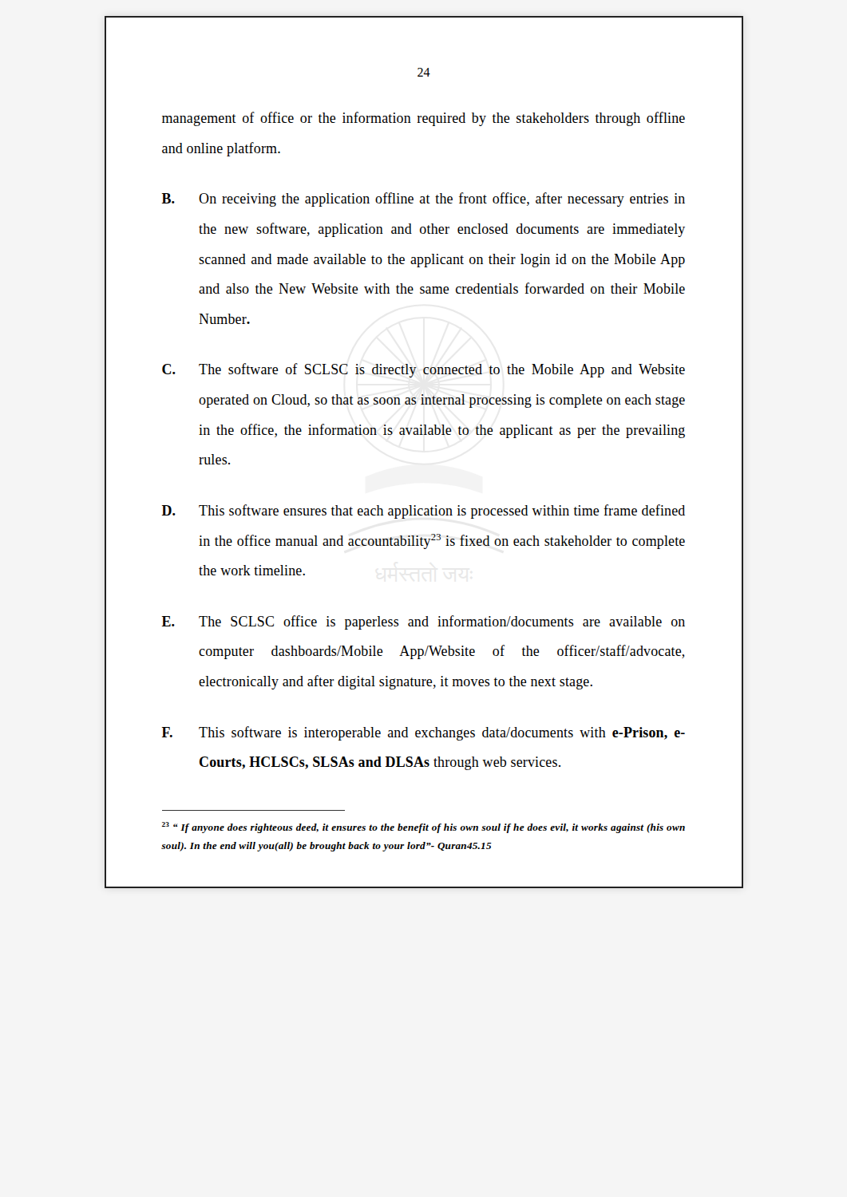धर्मस्ततो जयः
24
management of office or the information required by the stakeholders through offline and online platform.
B. On receiving the application offline at the front office, after necessary entries in the new software, application and other enclosed documents are immediately scanned and made available to the applicant on their login id on the Mobile App and also the New Website with the same credentials forwarded on their Mobile Number.
C. The software of SCLSC is directly connected to the Mobile App and Website operated on Cloud, so that as soon as internal processing is complete on each stage in the office, the information is available to the applicant as per the prevailing rules.
D. This software ensures that each application is processed within time frame defined in the office manual and accountability23 is fixed on each stakeholder to complete the work timeline.
E. The SCLSC office is paperless and information/documents are available on computer dashboards/Mobile App/Website of the officer/staff/advocate, electronically and after digital signature, it moves to the next stage.
F. This software is interoperable and exchanges data/documents with e-Prison, e-Courts, HCLSCs, SLSAs and DLSAs through web services.
23 “ If anyone does righteous deed, it ensures to the benefit of his own soul if he does evil, it works against (his own soul). In the end will you(all) be brought back to your lord”- Quran45.15